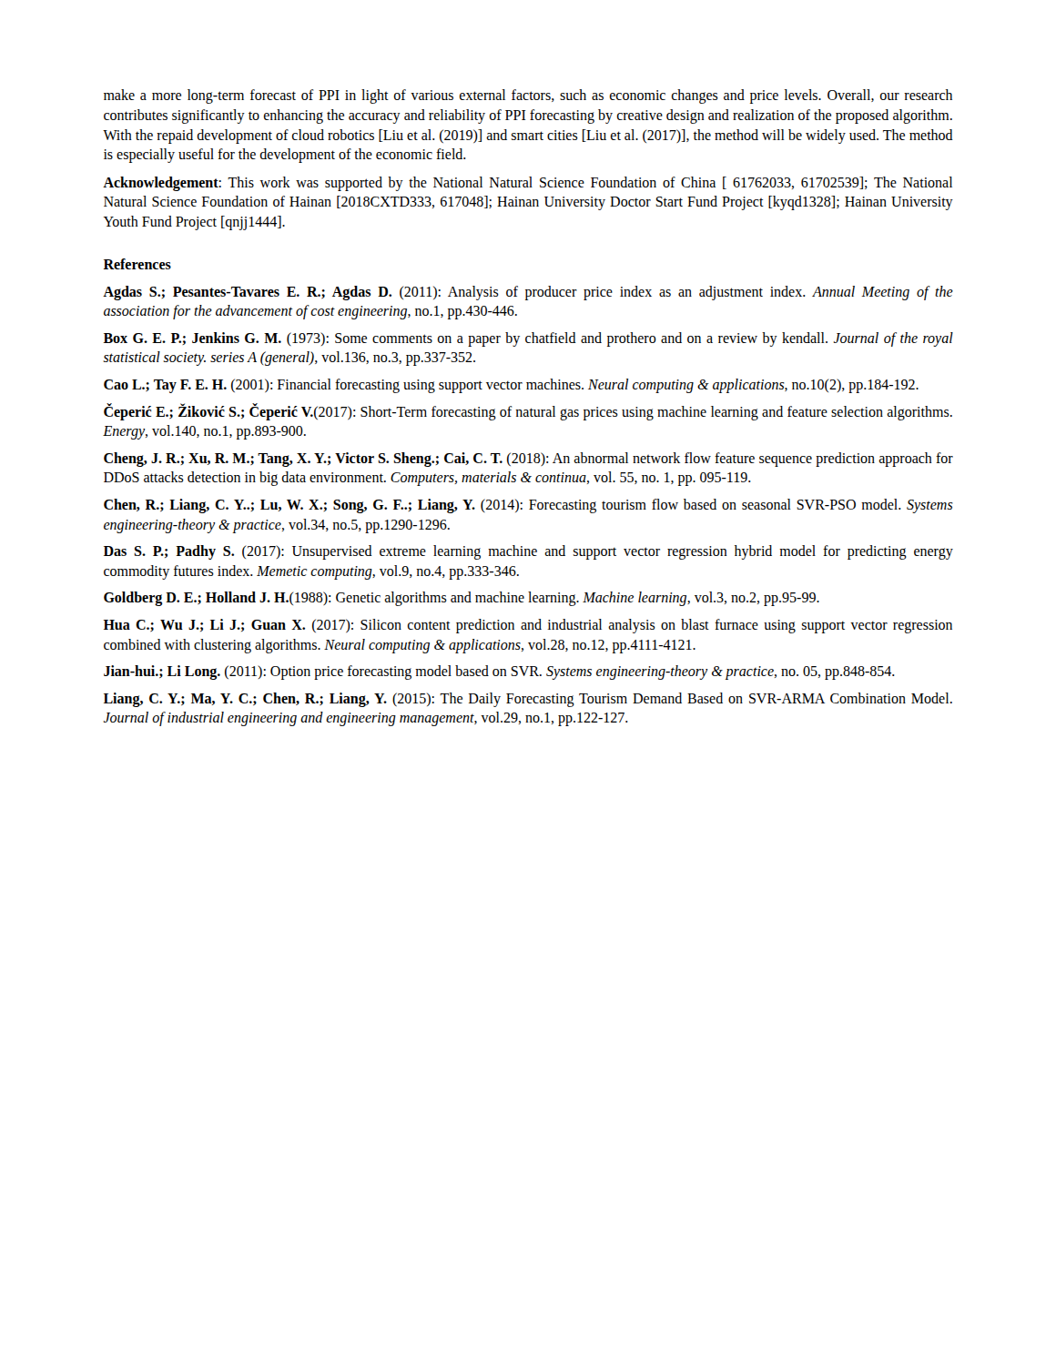make a more long-term forecast of PPI in light of various external factors, such as economic changes and price levels. Overall, our research contributes significantly to enhancing the accuracy and reliability of PPI forecasting by creative design and realization of the proposed algorithm. With the repaid development of cloud robotics [Liu et al. (2019)] and smart cities [Liu et al. (2017)], the method will be widely used. The method is especially useful for the development of the economic field.
Acknowledgement: This work was supported by the National Natural Science Foundation of China [ 61762033, 61702539]; The National Natural Science Foundation of Hainan [2018CXTD333, 617048]; Hainan University Doctor Start Fund Project [kyqd1328]; Hainan University Youth Fund Project [qnjj1444].
References
Agdas S.; Pesantes-Tavares E. R.; Agdas D. (2011): Analysis of producer price index as an adjustment index. Annual Meeting of the association for the advancement of cost engineering, no.1, pp.430-446.
Box G. E. P.; Jenkins G. M. (1973): Some comments on a paper by chatfield and prothero and on a review by kendall. Journal of the royal statistical society. series A (general), vol.136, no.3, pp.337-352.
Cao L.; Tay F. E. H. (2001): Financial forecasting using support vector machines. Neural computing & applications, no.10(2), pp.184-192.
Čeperić E.; Žiković S.; Čeperić V.(2017): Short-Term forecasting of natural gas prices using machine learning and feature selection algorithms. Energy, vol.140, no.1, pp.893-900.
Cheng, J. R.; Xu, R. M.; Tang, X. Y.; Victor S. Sheng.; Cai, C. T. (2018): An abnormal network flow feature sequence prediction approach for DDoS attacks detection in big data environment. Computers, materials & continua, vol. 55, no. 1, pp. 095-119.
Chen, R.; Liang, C. Y..; Lu, W. X.; Song, G. F..; Liang, Y. (2014): Forecasting tourism flow based on seasonal SVR-PSO model. Systems engineering-theory & practice, vol.34, no.5, pp.1290-1296.
Das S. P.; Padhy S. (2017): Unsupervised extreme learning machine and support vector regression hybrid model for predicting energy commodity futures index. Memetic computing, vol.9, no.4, pp.333-346.
Goldberg D. E.; Holland J. H.(1988): Genetic algorithms and machine learning. Machine learning, vol.3, no.2, pp.95-99.
Hua C.; Wu J.; Li J.; Guan X. (2017): Silicon content prediction and industrial analysis on blast furnace using support vector regression combined with clustering algorithms. Neural computing & applications, vol.28, no.12, pp.4111-4121.
Jian-hui.; Li Long. (2011): Option price forecasting model based on SVR. Systems engineering-theory & practice, no. 05, pp.848-854.
Liang, C. Y.; Ma, Y. C.; Chen, R.; Liang, Y. (2015): The Daily Forecasting Tourism Demand Based on SVR-ARMA Combination Model. Journal of industrial engineering and engineering management, vol.29, no.1, pp.122-127.